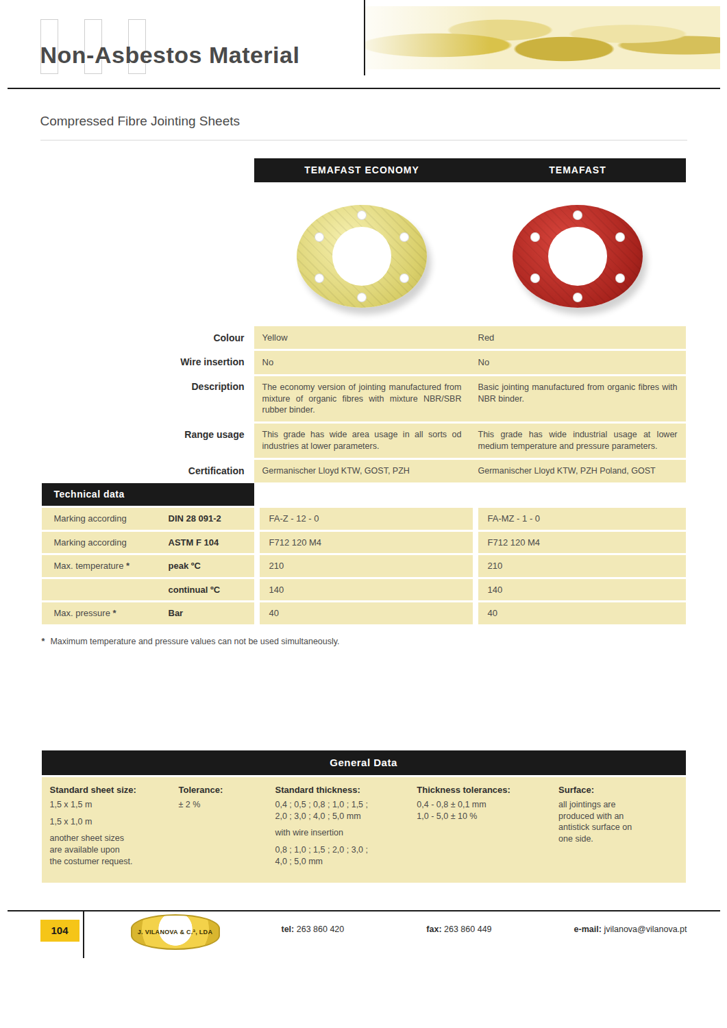Non-Asbestos Material
Compressed Fibre Jointing Sheets
| | TEMAFAST ECONOMY | TEMAFAST |
| Colour | Yellow | Red |
| Wire insertion | No | No |
| Description | The economy version of jointing manufactured from mixture of organic fibres with mixture NBR/SBR rubber binder. | Basic jointing manufactured from organic fibres with NBR binder. |
| Range usage | This grade has wide area usage in all sorts od industries at lower parameters. | This grade has wide industrial usage at lower medium temperature and pressure parameters. |
| Certification | Germanischer Lloyd KTW, GOST, PZH | Germanischer Lloyd KTW, PZH Poland, GOST |
| Technical data | | |
| Marking according | DIN 28 091-2 | | FA-Z - 12 - 0 | | FA-MZ - 1 - 0 |
| Marking according | ASTM F 104 | | F712 120 M4 | | F712 120 M4 |
| Max. temperature * | peak ºC | | 210 | | 210 |
| | continual ºC | | 140 | | 140 |
| Max. pressure * | Bar | | 40 | | 40 |
*Maximum temperature and pressure values can not be used simultaneously.
General Data
| Standard sheet size: | Tolerance: | Standard thickness: | Thickness tolerances: | Surface: |
| --- | --- | --- | --- | --- |
| 1,5 x 1,5 m 1,5 x 1,0 m another sheet sizes are available upon the costumer request. | 2 % | 0,4 ; 0,5 ; 0,8 ; 1,0 ; 1,5 ; 2,0 ; 3,0 ; 4,0 ; 5,0 mm with wire insertion 0,8 ; 1,0 ; 1,5 ; 2,0 ; 3,0 ; 4,0 ; 5,0 mm | 0,4 - 0,8 0,1 mm 1,0 - 5,0 10 % | all jointings are produced with an antistick surface on one side. |
104
J. VILANOVA & C.ª, LDA
tel: 263 860 420 fax: 263 860 449 e-mail: jvilanova@vilanova.pt